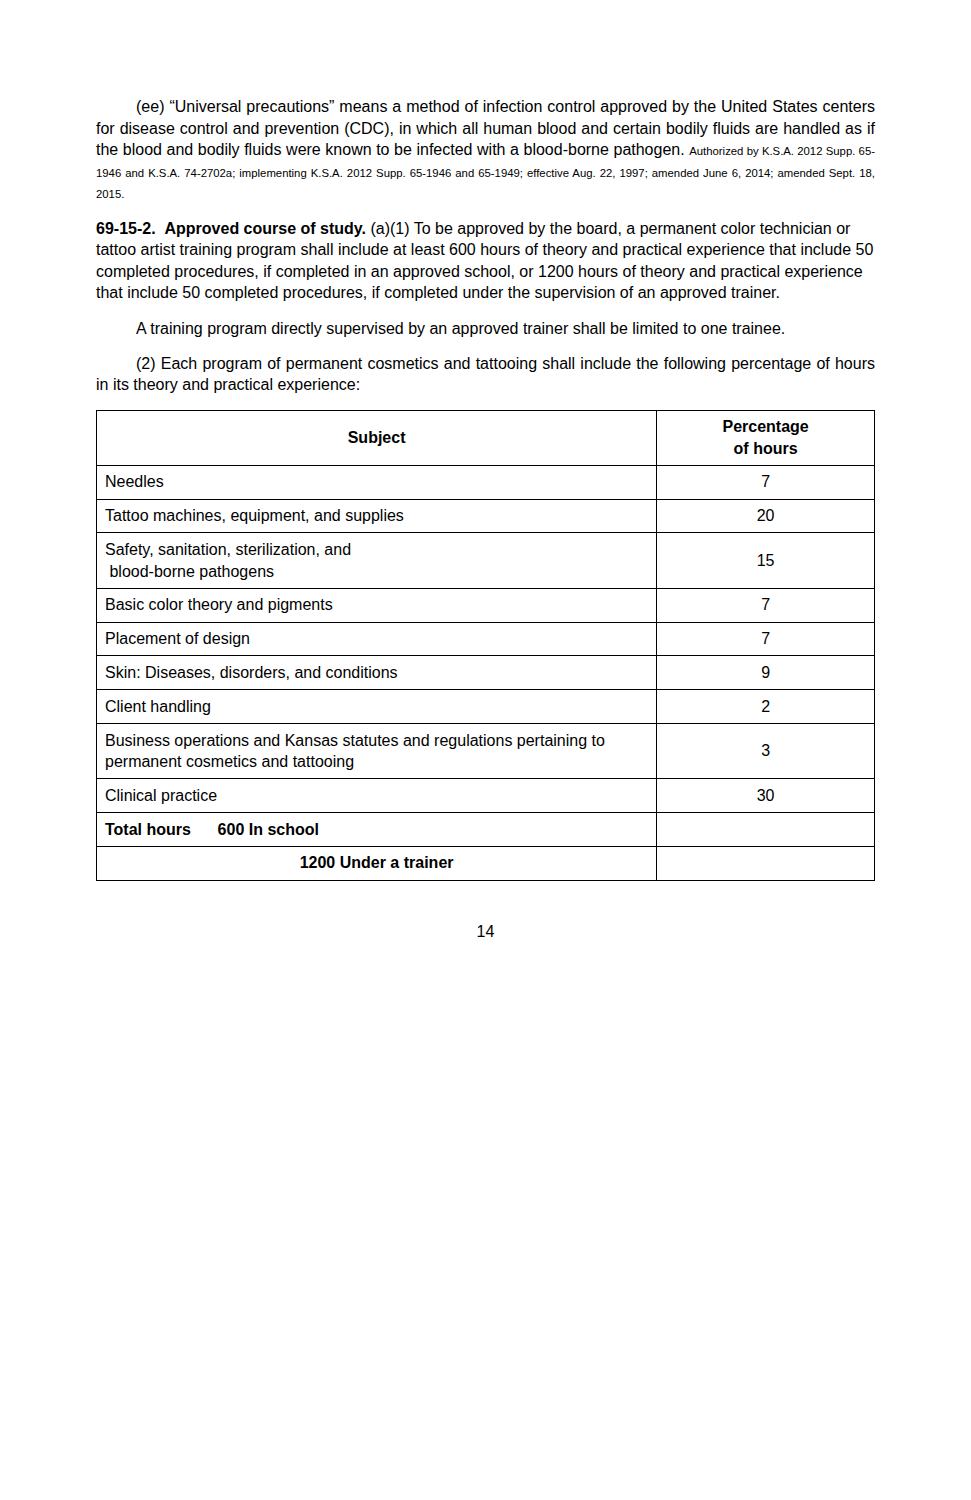(ee) “Universal precautions” means a method of infection control approved by the United States centers for disease control and prevention (CDC), in which all human blood and certain bodily fluids are handled as if the blood and bodily fluids were known to be infected with a blood-borne pathogen. Authorized by K.S.A. 2012 Supp. 65-1946 and K.S.A. 74-2702a; implementing K.S.A. 2012 Supp. 65-1946 and 65-1949; effective Aug. 22, 1997; amended June 6, 2014; amended Sept. 18, 2015.
69-15-2. Approved course of study.
(a)(1) To be approved by the board, a permanent color technician or tattoo artist training program shall include at least 600 hours of theory and practical experience that include 50 completed procedures, if completed in an approved school, or 1200 hours of theory and practical experience that include 50 completed procedures, if completed under the supervision of an approved trainer.
A training program directly supervised by an approved trainer shall be limited to one trainee.
(2) Each program of permanent cosmetics and tattooing shall include the following percentage of hours in its theory and practical experience:
| Subject | Percentage of hours |
| --- | --- |
| Needles | 7 |
| Tattoo machines, equipment, and supplies | 20 |
| Safety, sanitation, sterilization, and blood-borne pathogens | 15 |
| Basic color theory and pigments | 7 |
| Placement of design | 7 |
| Skin: Diseases, disorders, and conditions | 9 |
| Client handling | 2 |
| Business operations and Kansas statutes and regulations pertaining to permanent cosmetics and tattooing | 3 |
| Clinical practice | 30 |
| Total hours 600 In school | |
| 1200 Under a trainer | |
14